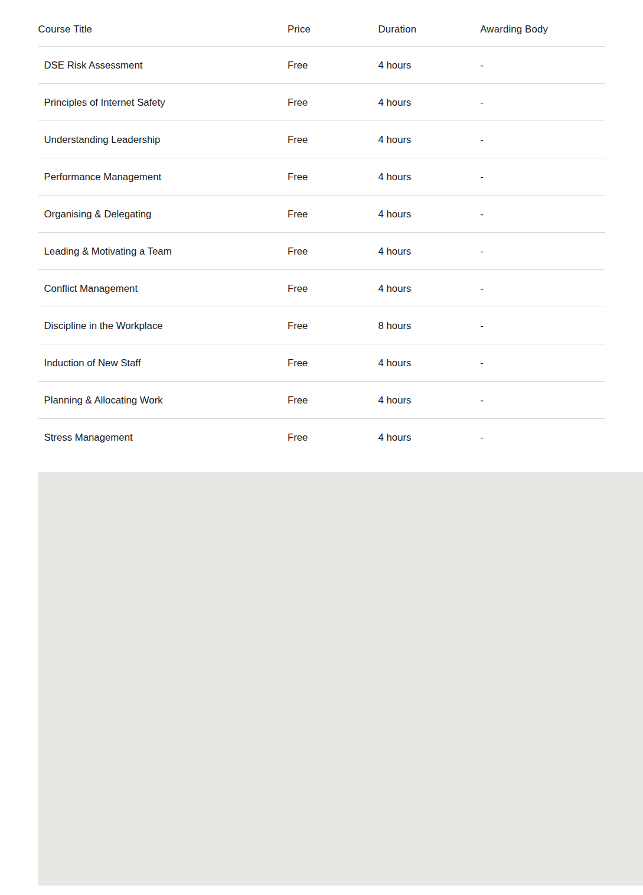| Course Title | Price | Duration | Awarding Body |
| --- | --- | --- | --- |
| DSE Risk Assessment | Free | 4 hours | - |
| Principles of Internet Safety | Free | 4 hours | - |
| Understanding Leadership | Free | 4 hours | - |
| Performance Management | Free | 4 hours | - |
| Organising & Delegating | Free | 4 hours | - |
| Leading & Motivating a Team | Free | 4 hours | - |
| Conflict Management | Free | 4 hours | - |
| Discipline in the Workplace | Free | 8 hours | - |
| Induction of New Staff | Free | 4 hours | - |
| Planning & Allocating Work | Free | 4 hours | - |
| Stress Management | Free | 4 hours | - |